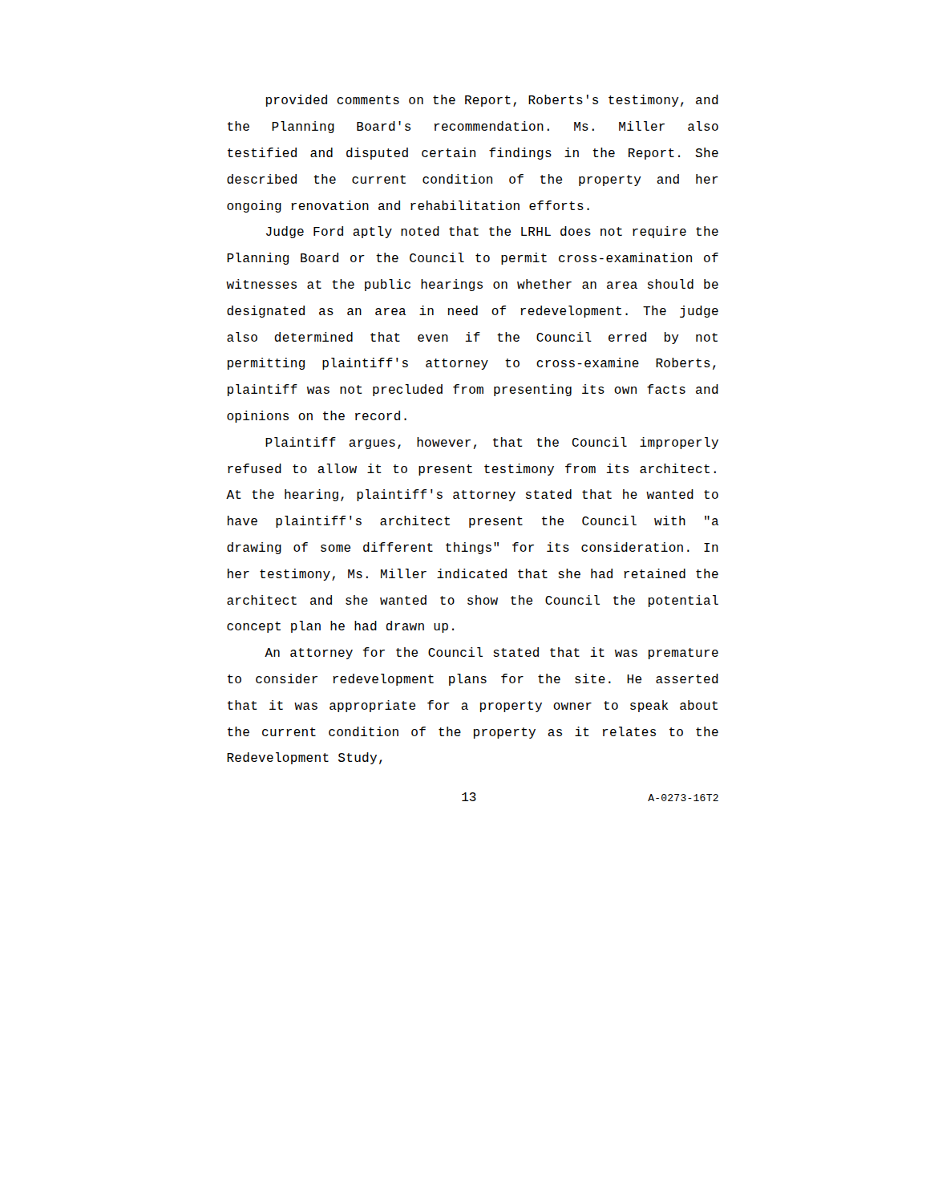provided comments on the Report, Roberts's testimony, and the Planning Board's recommendation. Ms. Miller also testified and disputed certain findings in the Report. She described the current condition of the property and her ongoing renovation and rehabilitation efforts.
Judge Ford aptly noted that the LRHL does not require the Planning Board or the Council to permit cross-examination of witnesses at the public hearings on whether an area should be designated as an area in need of redevelopment. The judge also determined that even if the Council erred by not permitting plaintiff's attorney to cross-examine Roberts, plaintiff was not precluded from presenting its own facts and opinions on the record.
Plaintiff argues, however, that the Council improperly refused to allow it to present testimony from its architect. At the hearing, plaintiff's attorney stated that he wanted to have plaintiff's architect present the Council with "a drawing of some different things" for its consideration. In her testimony, Ms. Miller indicated that she had retained the architect and she wanted to show the Council the potential concept plan he had drawn up.
An attorney for the Council stated that it was premature to consider redevelopment plans for the site. He asserted that it was appropriate for a property owner to speak about the current condition of the property as it relates to the Redevelopment Study,
13 A-0273-16T2